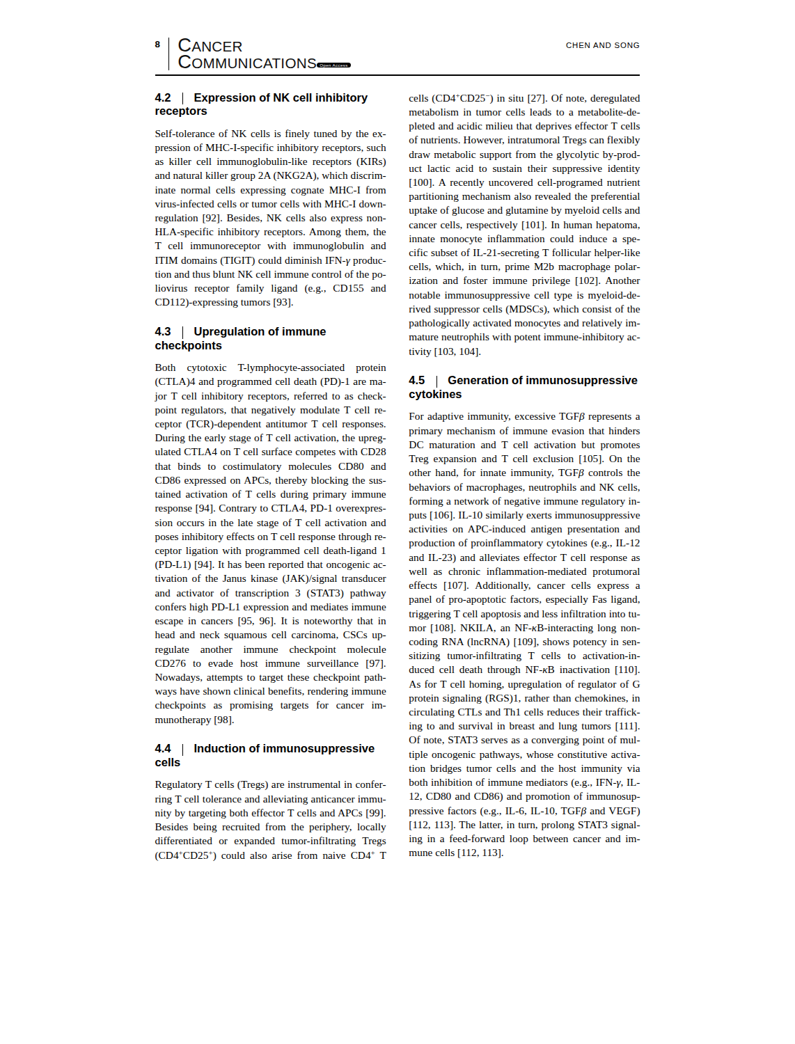8
CANCER COMMUNICATIONSOpen Access
CHEN AND SONG
4.2 Expression of NK cell inhibitory receptors
Self-tolerance of NK cells is finely tuned by the expression of MHC-I-specific inhibitory receptors, such as killer cell immunoglobulin-like receptors (KIRs) and natural killer group 2A (NKG2A), which discriminate normal cells expressing cognate MHC-I from virus-infected cells or tumor cells with MHC-I downregulation [92]. Besides, NK cells also express non-HLA-specific inhibitory receptors. Among them, the T cell immunoreceptor with immunoglobulin and ITIM domains (TIGIT) could diminish IFN-γ production and thus blunt NK cell immune control of the poliovirus receptor family ligand (e.g., CD155 and CD112)-expressing tumors [93].
4.3 Upregulation of immune checkpoints
Both cytotoxic T-lymphocyte-associated protein (CTLA)4 and programmed cell death (PD)-1 are major T cell inhibitory receptors, referred to as checkpoint regulators, that negatively modulate T cell receptor (TCR)-dependent antitumor T cell responses. During the early stage of T cell activation, the upregulated CTLA4 on T cell surface competes with CD28 that binds to costimulatory molecules CD80 and CD86 expressed on APCs, thereby blocking the sustained activation of T cells during primary immune response [94]. Contrary to CTLA4, PD-1 overexpression occurs in the late stage of T cell activation and poses inhibitory effects on T cell response through receptor ligation with programmed cell death-ligand 1 (PD-L1) [94]. It has been reported that oncogenic activation of the Janus kinase (JAK)/signal transducer and activator of transcription 3 (STAT3) pathway confers high PD-L1 expression and mediates immune escape in cancers [95, 96]. It is noteworthy that in head and neck squamous cell carcinoma, CSCs upregulate another immune checkpoint molecule CD276 to evade host immune surveillance [97]. Nowadays, attempts to target these checkpoint pathways have shown clinical benefits, rendering immune checkpoints as promising targets for cancer immunotherapy [98].
4.4 Induction of immunosuppressive cells
Regulatory T cells (Tregs) are instrumental in conferring T cell tolerance and alleviating anticancer immunity by targeting both effector T cells and APCs [99]. Besides being recruited from the periphery, locally differentiated or expanded tumor-infiltrating Tregs (CD4+CD25+) could also arise from naive CD4+ T cells (CD4+CD25−) in situ [27]. Of note, deregulated metabolism in tumor cells leads to a metabolite-depleted and acidic milieu that deprives effector T cells of nutrients. However, intratumoral Tregs can flexibly draw metabolic support from the glycolytic by-product lactic acid to sustain their suppressive identity [100]. A recently uncovered cell-programed nutrient partitioning mechanism also revealed the preferential uptake of glucose and glutamine by myeloid cells and cancer cells, respectively [101]. In human hepatoma, innate monocyte inflammation could induce a specific subset of IL-21-secreting T follicular helper-like cells, which, in turn, prime M2b macrophage polarization and foster immune privilege [102]. Another notable immunosuppressive cell type is myeloid-derived suppressor cells (MDSCs), which consist of the pathologically activated monocytes and relatively immature neutrophils with potent immune-inhibitory activity [103, 104].
4.5 Generation of immunosuppressive cytokines
For adaptive immunity, excessive TGFβ represents a primary mechanism of immune evasion that hinders DC maturation and T cell activation but promotes Treg expansion and T cell exclusion [105]. On the other hand, for innate immunity, TGFβ controls the behaviors of macrophages, neutrophils and NK cells, forming a network of negative immune regulatory inputs [106]. IL-10 similarly exerts immunosuppressive activities on APC-induced antigen presentation and production of proinflammatory cytokines (e.g., IL-12 and IL-23) and alleviates effector T cell response as well as chronic inflammation-mediated protumoral effects [107]. Additionally, cancer cells express a panel of pro-apoptotic factors, especially Fas ligand, triggering T cell apoptosis and less infiltration into tumor [108]. NKILA, an NF-κ B-interacting long noncoding RNA (lncRNA) [109], shows potency in sensitizing tumor-infiltrating T cells to activation-induced cell death through NF-κ B inactivation [110]. As for T cell homing, upregulation of regulator of G protein signaling (RGS)1, rather than chemokines, in circulating CTLs and Th1 cells reduces their trafficking to and survival in breast and lung tumors [111]. Of note, STAT3 serves as a converging point of multiple oncogenic pathways, whose constitutive activation bridges tumor cells and the host immunity via both inhibition of immune mediators (e.g., IFN-γ, IL-12, CD80 and CD86) and promotion of immunosuppressive factors (e.g., IL-6, IL-10, TGFβ and VEGF) [112, 113]. The latter, in turn, prolong STAT3 signaling in a feed-forward loop between cancer and immune cells [112, 113].